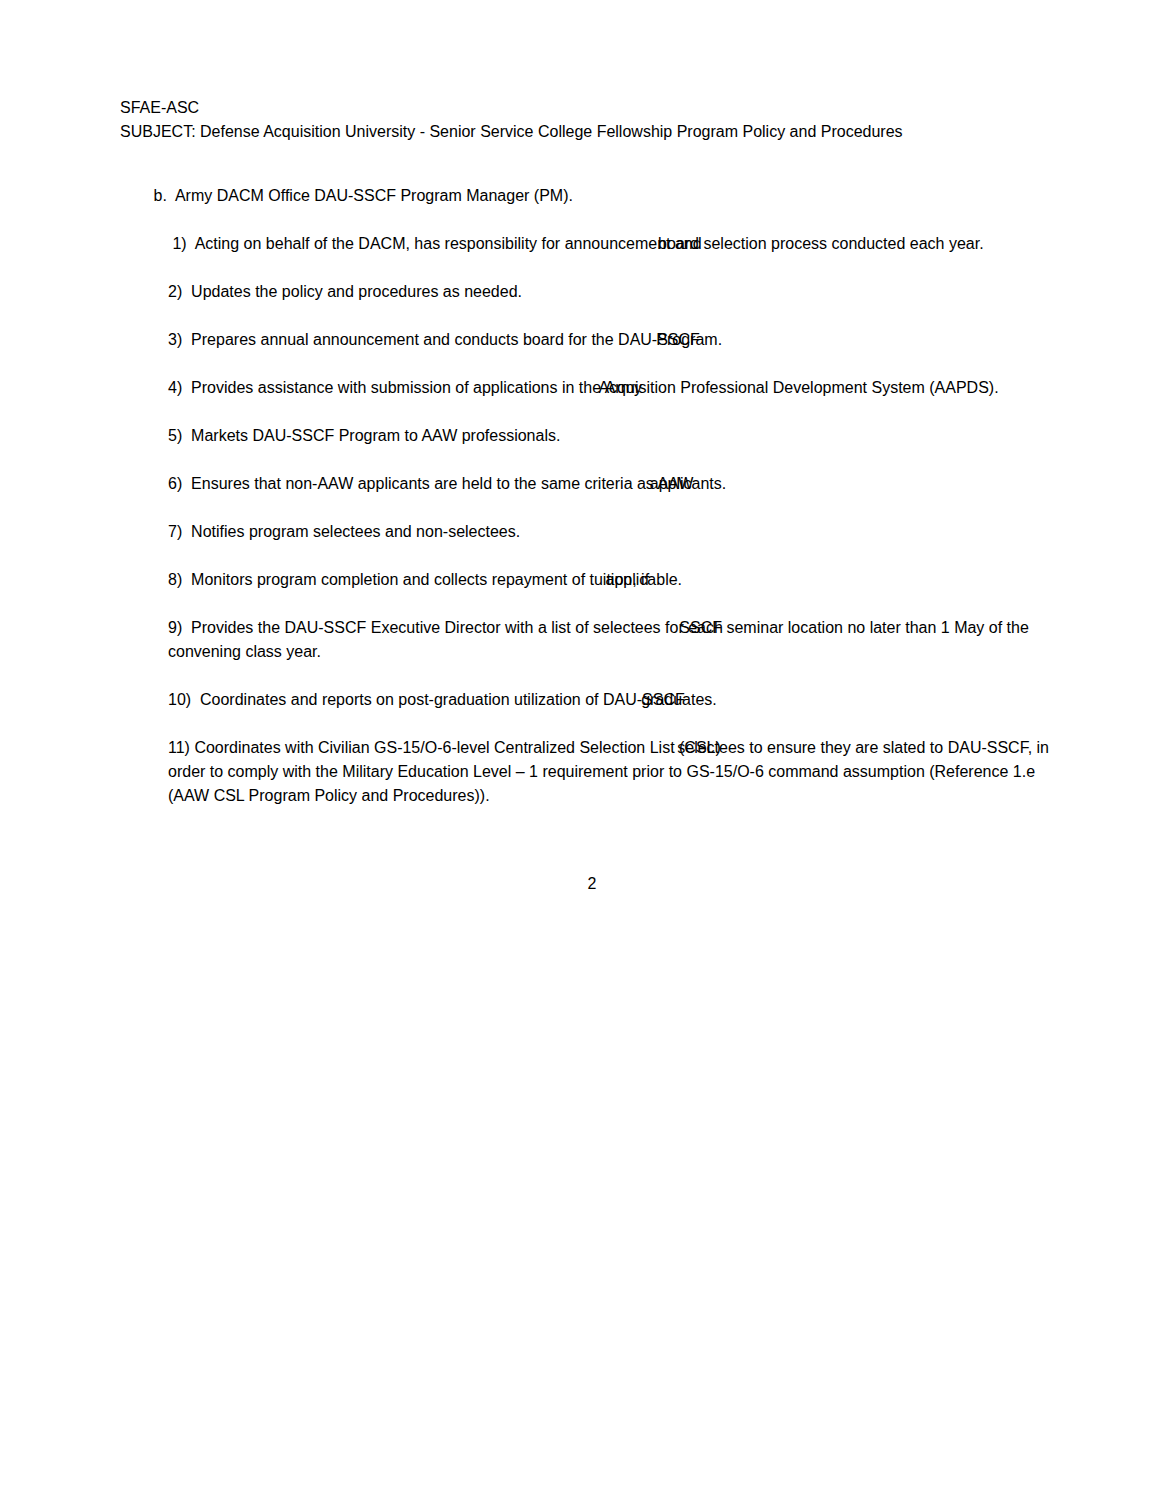SFAE-ASC
SUBJECT: Defense Acquisition University - Senior Service College Fellowship Program Policy and Procedures
b. Army DACM Office DAU-SSCF Program Manager (PM).
1) Acting on behalf of the DACM, has responsibility for announcement and board selection process conducted each year.
2) Updates the policy and procedures as needed.
3) Prepares annual announcement and conducts board for the DAU-SSCF Program.
4) Provides assistance with submission of applications in the Army Acquisition Professional Development System (AAPDS).
5) Markets DAU-SSCF Program to AAW professionals.
6) Ensures that non-AAW applicants are held to the same criteria as AAW applicants.
7) Notifies program selectees and non-selectees.
8) Monitors program completion and collects repayment of tuition, if applicable.
9) Provides the DAU-SSCF Executive Director with a list of selectees for each SSCF seminar location no later than 1 May of the convening class year.
10) Coordinates and reports on post-graduation utilization of DAU-SSCF graduates.
11) Coordinates with Civilian GS-15/O-6-level Centralized Selection List (CSL) selectees to ensure they are slated to DAU-SSCF, in order to comply with the Military Education Level – 1 requirement prior to GS-15/O-6 command assumption (Reference 1.e (AAW CSL Program Policy and Procedures)).
2